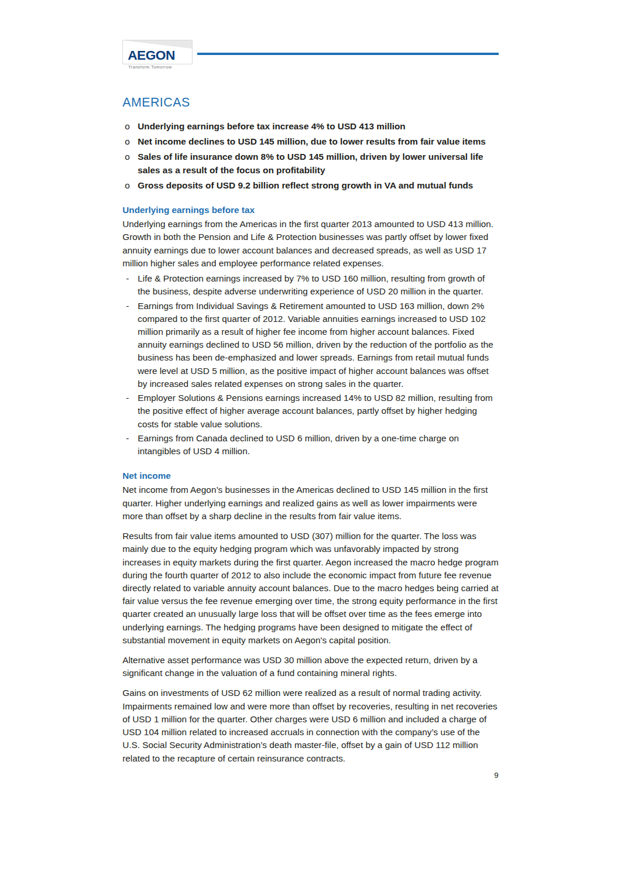AEGON
Transform Tomorrow
AMERICAS
Underlying earnings before tax increase 4% to USD 413 million
Net income declines to USD 145 million, due to lower results from fair value items
Sales of life insurance down 8% to USD 145 million, driven by lower universal life sales as a result of the focus on profitability
Gross deposits of USD 9.2 billion reflect strong growth in VA and mutual funds
Underlying earnings before tax
Underlying earnings from the Americas in the first quarter 2013 amounted to USD 413 million. Growth in both the Pension and Life & Protection businesses was partly offset by lower fixed annuity earnings due to lower account balances and decreased spreads, as well as USD 17 million higher sales and employee performance related expenses.
Life & Protection earnings increased by 7% to USD 160 million, resulting from growth of the business, despite adverse underwriting experience of USD 20 million in the quarter.
Earnings from Individual Savings & Retirement amounted to USD 163 million, down 2% compared to the first quarter of 2012. Variable annuities earnings increased to USD 102 million primarily as a result of higher fee income from higher account balances. Fixed annuity earnings declined to USD 56 million, driven by the reduction of the portfolio as the business has been de-emphasized and lower spreads. Earnings from retail mutual funds were level at USD 5 million, as the positive impact of higher account balances was offset by increased sales related expenses on strong sales in the quarter.
Employer Solutions & Pensions earnings increased 14% to USD 82 million, resulting from the positive effect of higher average account balances, partly offset by higher hedging costs for stable value solutions.
Earnings from Canada declined to USD 6 million, driven by a one-time charge on intangibles of USD 4 million.
Net income
Net income from Aegon’s businesses in the Americas declined to USD 145 million in the first quarter. Higher underlying earnings and realized gains as well as lower impairments were more than offset by a sharp decline in the results from fair value items.
Results from fair value items amounted to USD (307) million for the quarter. The loss was mainly due to the equity hedging program which was unfavorably impacted by strong increases in equity markets during the first quarter. Aegon increased the macro hedge program during the fourth quarter of 2012 to also include the economic impact from future fee revenue directly related to variable annuity account balances. Due to the macro hedges being carried at fair value versus the fee revenue emerging over time, the strong equity performance in the first quarter created an unusually large loss that will be offset over time as the fees emerge into underlying earnings. The hedging programs have been designed to mitigate the effect of substantial movement in equity markets on Aegon's capital position.
Alternative asset performance was USD 30 million above the expected return, driven by a significant change in the valuation of a fund containing mineral rights.
Gains on investments of USD 62 million were realized as a result of normal trading activity. Impairments remained low and were more than offset by recoveries, resulting in net recoveries of USD 1 million for the quarter. Other charges were USD 6 million and included a charge of USD 104 million related to increased accruals in connection with the company’s use of the U.S. Social Security Administration’s death master-file, offset by a gain of USD 112 million related to the recapture of certain reinsurance contracts.
9